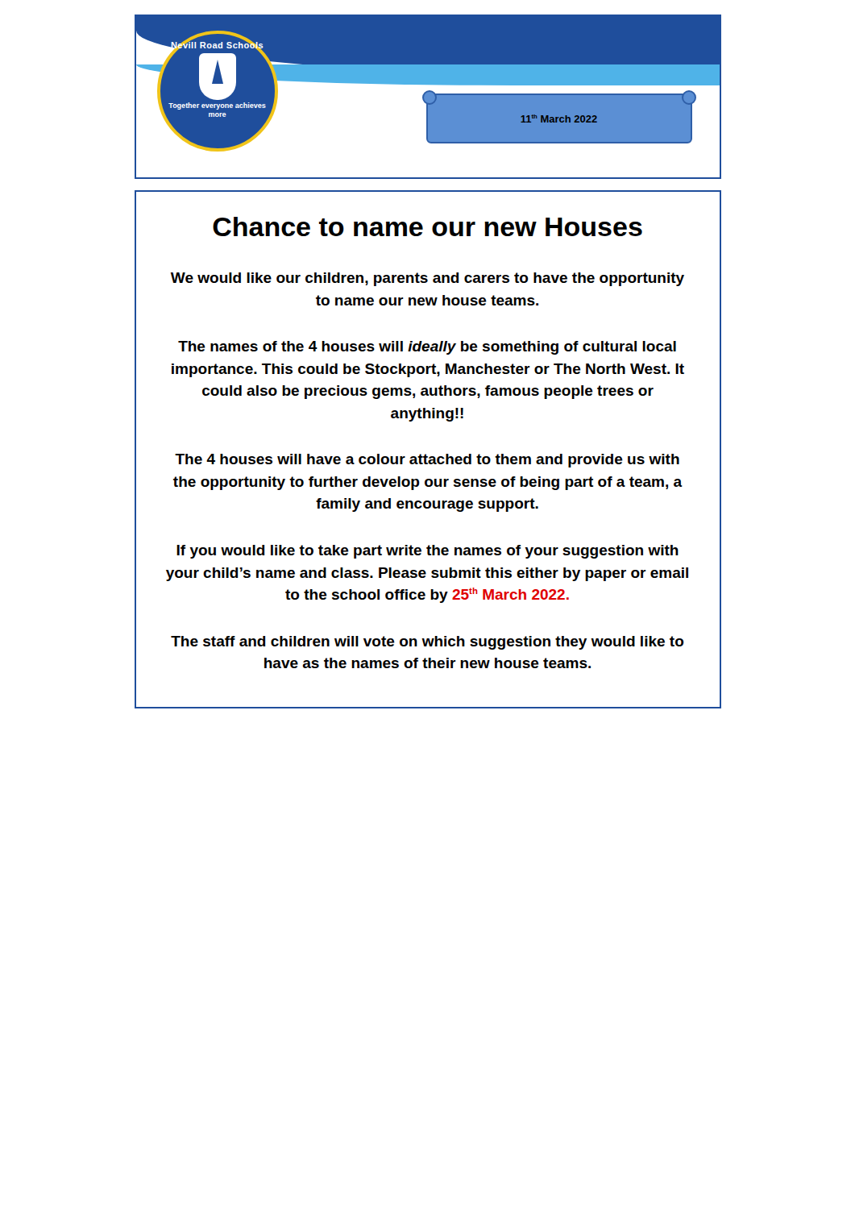Nevill Road Schools
Together everyone achieves more
11th March 2022
Chance to name our new Houses
We would like our children, parents and carers to have the opportunity to name our new house teams.
The names of the 4 houses will ideally be something of cultural local importance. This could be Stockport, Manchester or The North West. It could also be precious gems, authors, famous people trees or anything!!
The 4 houses will have a colour attached to them and provide us with the opportunity to further develop our sense of being part of a team, a family and encourage support.
If you would like to take part write the names of your suggestion with your child’s name and class. Please submit this either by paper or email to the school office by 25th March 2022.
The staff and children will vote on which suggestion they would like to have as the names of their new house teams.